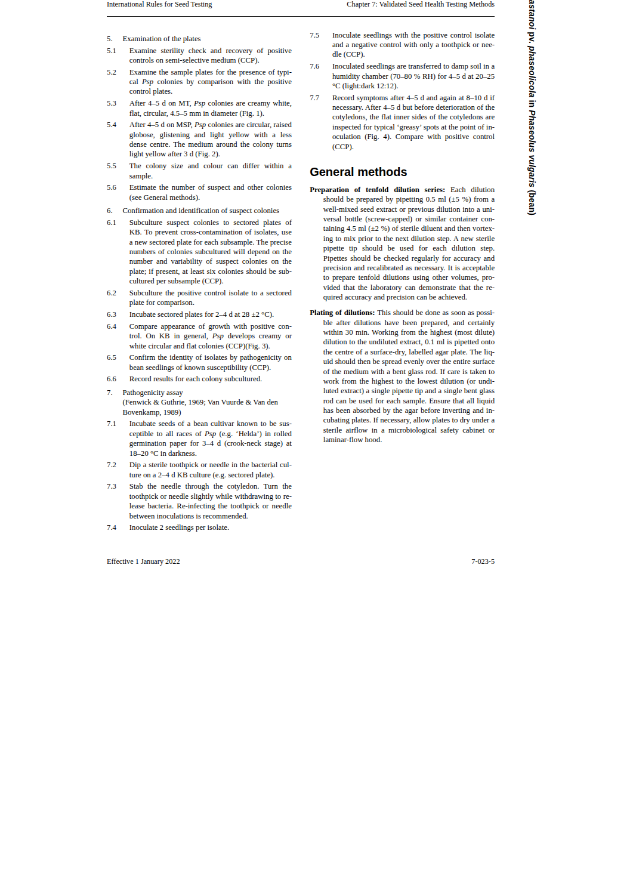International Rules for Seed Testing
Chapter 7: Validated Seed Health Testing Methods
7-023: Pseudomonas savastanoi pv. phaseolicola in Phaseolus vulgaris (bean)
5.
Examination of the plates
5.1
Examine sterility check and recovery of positive controls on semi-selective medium (CCP).
5.2
Examine the sample plates for the presence of typical Psp colonies by comparison with the positive control plates.
5.3
After 4–5 d on MT, Psp colonies are creamy white, flat, circular, 4.5–5 mm in diameter (Fig. 1).
5.4
After 4–5 d on MSP, Psp colonies are circular, raised globose, glistening and light yellow with a less dense centre. The medium around the colony turns light yellow after 3 d (Fig. 2).
5.5
The colony size and colour can differ within a sample.
5.6
Estimate the number of suspect and other colonies (see General methods).
6.
Confirmation and identification of suspect colonies
6.1
Subculture suspect colonies to sectored plates of KB. To prevent cross-contamination of isolates, use a new sectored plate for each subsample. The precise numbers of colonies subcultured will depend on the number and variability of suspect colonies on the plate; if present, at least six colonies should be subcultured per subsample (CCP).
6.2
Subculture the positive control isolate to a sectored plate for comparison.
6.3
Incubate sectored plates for 2–4 d at 28 ±2 °C).
6.4
Compare appearance of growth with positive control. On KB in general, Psp develops creamy or white circular and flat colonies (CCP)(Fig. 3).
6.5
Confirm the identity of isolates by pathogenicity on bean seedlings of known susceptibility (CCP).
6.6
Record results for each colony subcultured.
7.
Pathogenicity assay
(Fenwick & Guthrie, 1969; Van Vuurde & Van den Bovenkamp, 1989)
7.1
Incubate seeds of a bean cultivar known to be susceptible to all races of Psp (e.g. ‘Helda’) in rolled germination paper for 3–4 d (crook-neck stage) at 18–20 °C in darkness.
7.2
Dip a sterile toothpick or needle in the bacterial culture on a 2–4 d KB culture (e.g. sectored plate).
7.3
Stab the needle through the cotyledon. Turn the toothpick or needle slightly while withdrawing to release bacteria. Re-infecting the toothpick or needle between inoculations is recommended.
7.4
Inoculate 2 seedlings per isolate.
7.5
Inoculate seedlings with the positive control isolate and a negative control with only a toothpick or needle (CCP).
7.6
Inoculated seedlings are transferred to damp soil in a humidity chamber (70–80 % RH) for 4–5 d at 20–25 °C (light:dark 12:12).
7.7
Record symptoms after 4–5 d and again at 8–10 d if necessary. After 4–5 d but before deterioration of the cotyledons, the flat inner sides of the cotyledons are inspected for typical ‘greasy’ spots at the point of inoculation (Fig. 4). Compare with positive control (CCP).
General methods
Preparation of tenfold dilution series: Each dilution should be prepared by pipetting 0.5 ml (±5 %) from a well-mixed seed extract or previous dilution into a universal bottle (screw-capped) or similar container containing 4.5 ml (±2 %) of sterile diluent and then vortexing to mix prior to the next dilution step. A new sterile pipette tip should be used for each dilution step. Pipettes should be checked regularly for accuracy and precision and recalibrated as necessary. It is acceptable to prepare tenfold dilutions using other volumes, provided that the laboratory can demonstrate that the required accuracy and precision can be achieved.
Plating of dilutions: This should be done as soon as possible after dilutions have been prepared, and certainly within 30 min. Working from the highest (most dilute) dilution to the undiluted extract, 0.1 ml is pipetted onto the centre of a surface-dry, labelled agar plate. The liquid should then be spread evenly over the entire surface of the medium with a bent glass rod. If care is taken to work from the highest to the lowest dilution (or undiluted extract) a single pipette tip and a single bent glass rod can be used for each sample. Ensure that all liquid has been absorbed by the agar before inverting and incubating plates. If necessary, allow plates to dry under a sterile airflow in a microbiological safety cabinet or laminar-flow hood.
Effective 1 January 2022
7-023-5